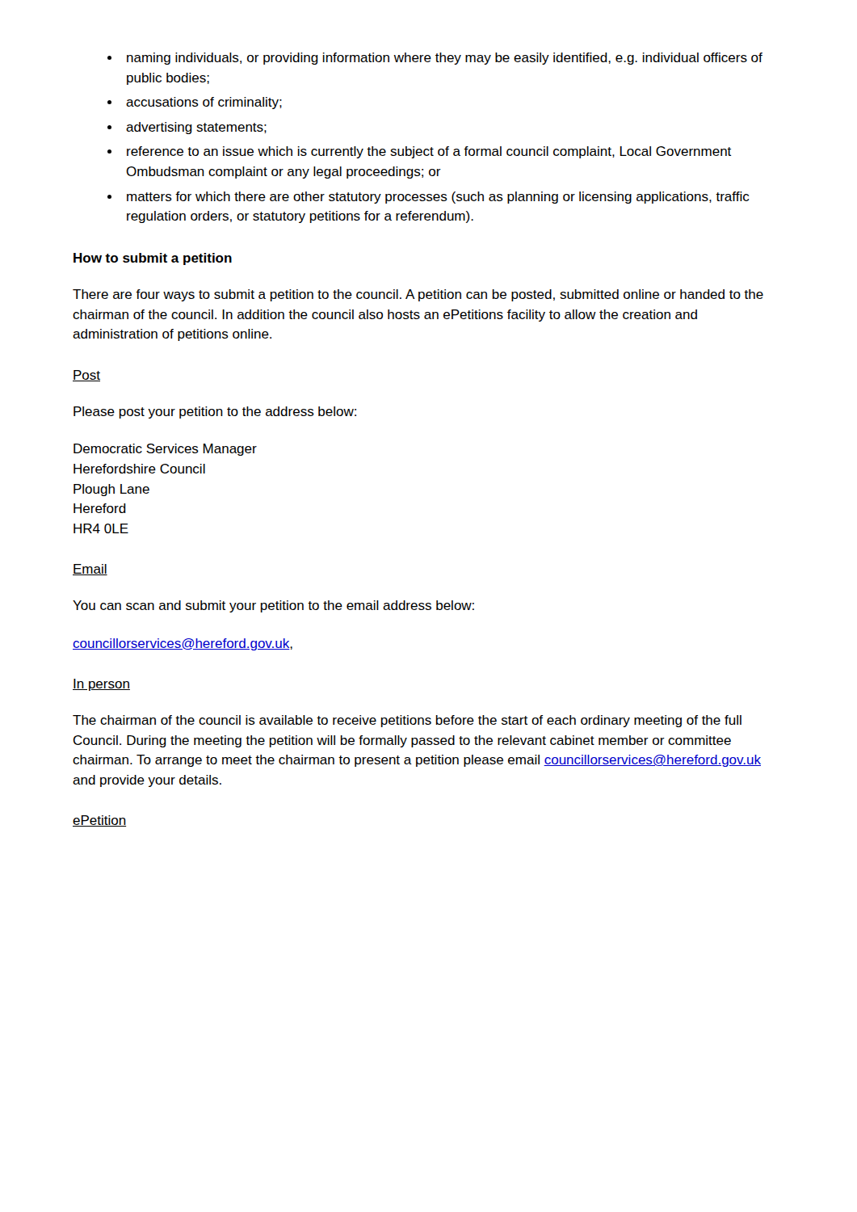naming individuals, or providing information where they may be easily identified, e.g. individual officers of public bodies;
accusations of criminality;
advertising statements;
reference to an issue which is currently the subject of a formal council complaint, Local Government Ombudsman complaint or any legal proceedings; or
matters for which there are other statutory processes (such as planning or licensing applications, traffic regulation orders, or statutory petitions for a referendum).
How to submit a petition
There are four ways to submit a petition to the council. A petition can be posted, submitted online or handed to the chairman of the council. In addition the council also hosts an ePetitions facility to allow the creation and administration of petitions online.
Post
Please post your petition to the address below:
Democratic Services Manager
Herefordshire Council
Plough Lane
Hereford
HR4 0LE
Email
You can scan and submit your petition to the email address below:
councillorservices@hereford.gov.uk,
In person
The chairman of the council is available to receive petitions before the start of each ordinary meeting of the full Council. During the meeting the petition will be formally passed to the relevant cabinet member or committee chairman. To arrange to meet the chairman to present a petition please email councillorservices@hereford.gov.uk and provide your details.
ePetition